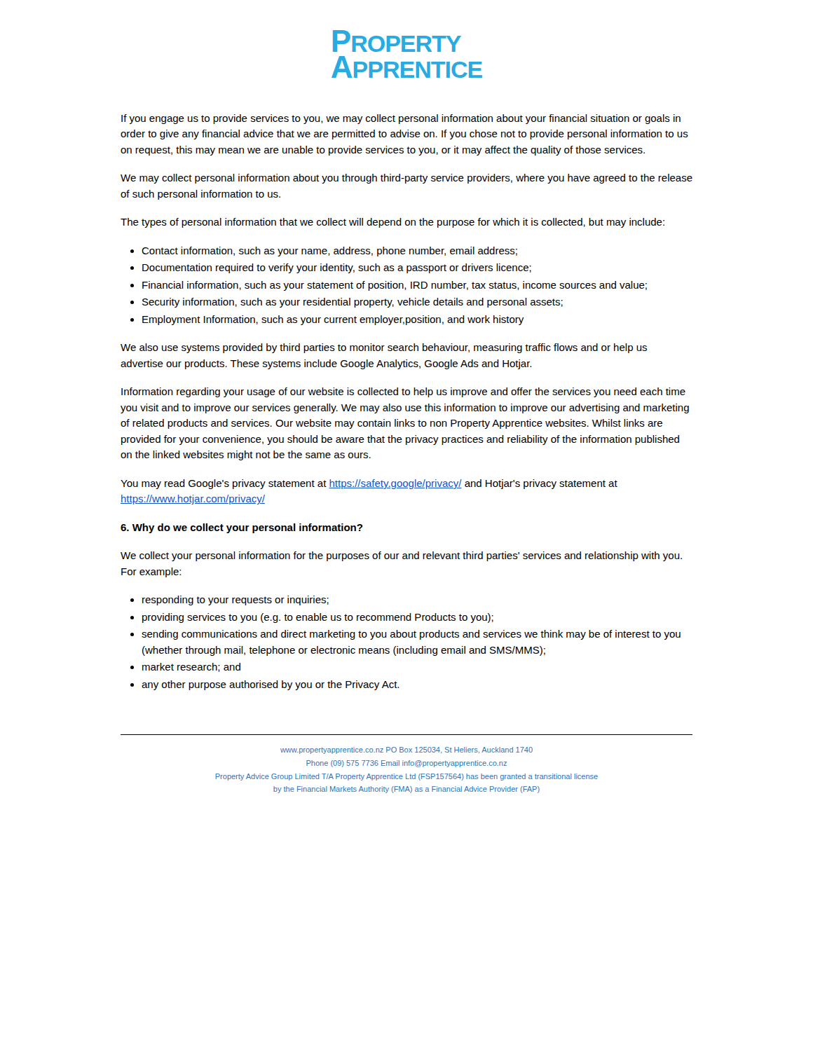PROPERTY
APPRENTICE
If you engage us to provide services to you, we may collect personal information about your financial situation or goals in order to give any financial advice that we are permitted to advise on. If you chose not to provide personal information to us on request, this may mean we are unable to provide services to you, or it may affect the quality of those services.
We may collect personal information about you through third-party service providers, where you have agreed to the release of such personal information to us.
The types of personal information that we collect will depend on the purpose for which it is collected, but may include:
Contact information, such as your name, address, phone number, email address;
Documentation required to verify your identity, such as a passport or drivers licence;
Financial information, such as your statement of position, IRD number, tax status, income sources and value;
Security information, such as your residential property, vehicle details and personal assets;
Employment Information, such as your current employer,position, and work history
We also use systems provided by third parties to monitor search behaviour, measuring traffic flows and or help us advertise our products. These systems include Google Analytics, Google Ads and Hotjar.
Information regarding your usage of our website is collected to help us improve and offer the services you need each time you visit and to improve our services generally. We may also use this information to improve our advertising and marketing of related products and services. Our website may contain links to non Property Apprentice websites. Whilst links are provided for your convenience, you should be aware that the privacy practices and reliability of the information published on the linked websites might not be the same as ours.
You may read Google's privacy statement at https://safety.google/privacy/ and Hotjar's privacy statement at https://www.hotjar.com/privacy/
6. Why do we collect your personal information?
We collect your personal information for the purposes of our and relevant third parties' services and relationship with you. For example:
responding to your requests or inquiries;
providing services to you (e.g. to enable us to recommend Products to you);
sending communications and direct marketing to you about products and services we think may be of interest to you (whether through mail, telephone or electronic means (including email and SMS/MMS);
market research; and
any other purpose authorised by you or the Privacy Act.
www.propertyapprentice.co.nz PO Box 125034, St Heliers, Auckland 1740
Phone (09) 575 7736 Email info@propertyapprentice.co.nz
Property Advice Group Limited T/A Property Apprentice Ltd (FSP157564) has been granted a transitional license
by the Financial Markets Authority (FMA) as a Financial Advice Provider (FAP)